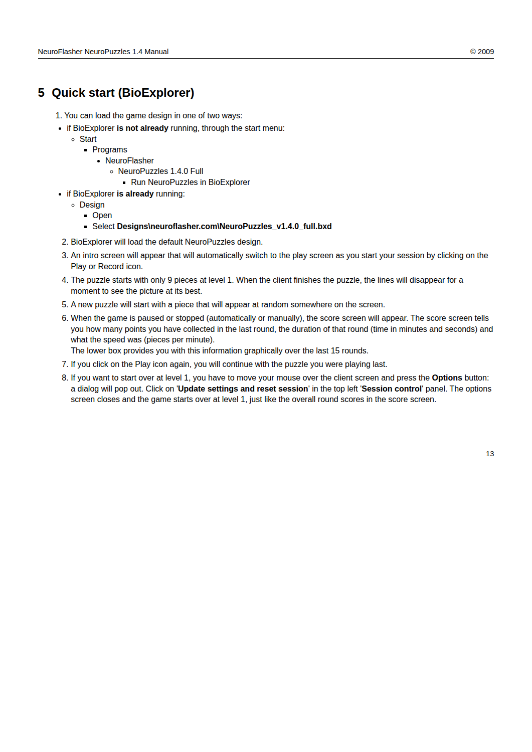NeuroFlasher NeuroPuzzles 1.4 Manual © 2009
5 Quick start (BioExplorer)
1. You can load the game design in one of two ways:
if BioExplorer is not already running, through the start menu:
Start
Programs
NeuroFlasher
NeuroPuzzles 1.4.0 Full
Run NeuroPuzzles in BioExplorer
if BioExplorer is already running:
Design
Open
Select Designs\neuroflasher.com\NeuroPuzzles_v1.4.0_full.bxd
BioExplorer will load the default NeuroPuzzles design.
An intro screen will appear that will automatically switch to the play screen as you start your session by clicking on the Play or Record icon.
The puzzle starts with only 9 pieces at level 1. When the client finishes the puzzle, the lines will disappear for a moment to see the picture at its best.
A new puzzle will start with a piece that will appear at random somewhere on the screen.
When the game is paused or stopped (automatically or manually), the score screen will appear. The score screen tells you how many points you have collected in the last round, the duration of that round (time in minutes and seconds) and what the speed was (pieces per minute).
The lower box provides you with this information graphically over the last 15 rounds.
If you click on the Play icon again, you will continue with the puzzle you were playing last.
If you want to start over at level 1, you have to move your mouse over the client screen and press the Options button: a dialog will pop out. Click on 'Update settings and reset session' in the top left 'Session control' panel. The options screen closes and the game starts over at level 1, just like the overall round scores in the score screen.
13